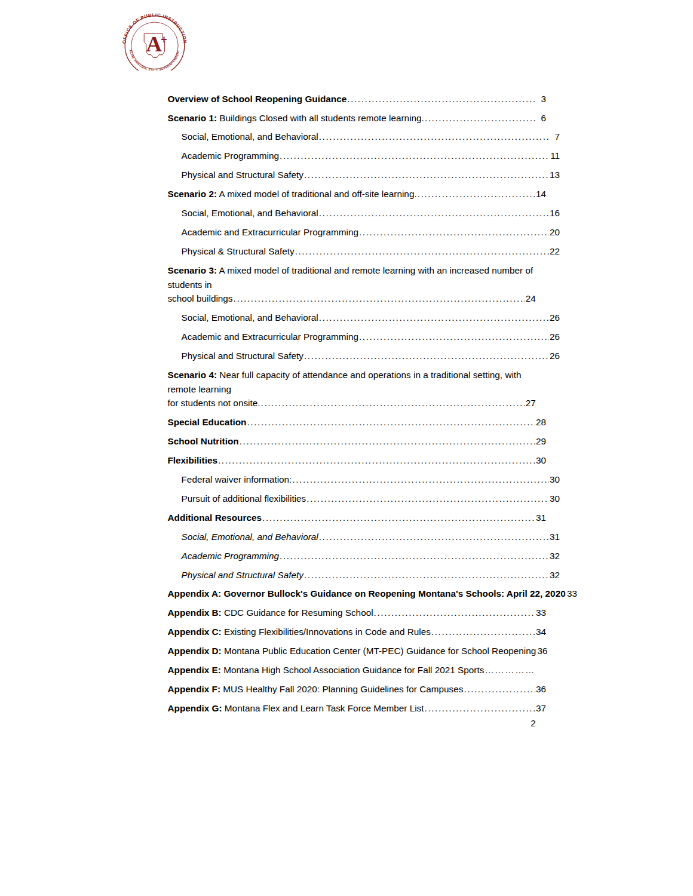OFFICE OF PUBLIC INSTRUCTION ELSIE ARNTZEN, STATE SUPERINTENDENT A +
Overview of School Reopening Guidance ................................................................................................ 3
Scenario 1: Buildings Closed with all students remote learning. .............................................................. 6
Social, Emotional, and Behavioral ......................................................................................................... 7
Academic Programming ..................................................................................................................... 11
Physical and Structural Safety ............................................................................................................. 13
Scenario 2: A mixed model of traditional and off-site learning. ............................................................. 14
Social, Emotional, and Behavioral ......................................................................................................... 16
Academic and Extracurricular Programming ......................................................................................... 20
Physical & Structural Safety ................................................................................................................ 22
Scenario 3: A mixed model of traditional and remote learning with an increased number of students in school buildings ......................................................................................................................................... 24
Social, Emotional, and Behavioral ......................................................................................................... 26
Academic and Extracurricular Programming ......................................................................................... 26
Physical and Structural Safety ............................................................................................................. 26
Scenario 4: Near full capacity of attendance and operations in a traditional setting, with remote learning for students not onsite. .............................................................................................................................. 27
Special Education ......................................................................................................................................... 28
School Nutrition .......................................................................................................................................... 29
Flexibilities ................................................................................................................................................. 30
Federal waiver information: ................................................................................................................. 30
Pursuit of additional flexibilities ......................................................................................................... 30
Additional Resources ................................................................................................................................. 31
Social, Emotional, and Behavioral ......................................................................................................... 31
Academic Programming ..................................................................................................................... 32
Physical and Structural Safety ............................................................................................................. 32
Appendix A: Governor Bullock's Guidance on Reopening Montana's Schools: April 22, 2020 ............... 33
Appendix B: CDC Guidance for Resuming School ....................................................................................... 33
Appendix C: Existing Flexibilities/Innovations in Code and Rules ............................................................. 34
Appendix D: Montana Public Education Center (MT-PEC) Guidance for School Reopening ..................... 36
Appendix E: Montana High School Association Guidance for Fall 2021 Sports …………………………………………36
Appendix F: MUS Healthy Fall 2020: Planning Guidelines for Campuses .................................................. 36
Appendix G: Montana Flex and Learn Task Force Member List ................................................................ 37
2